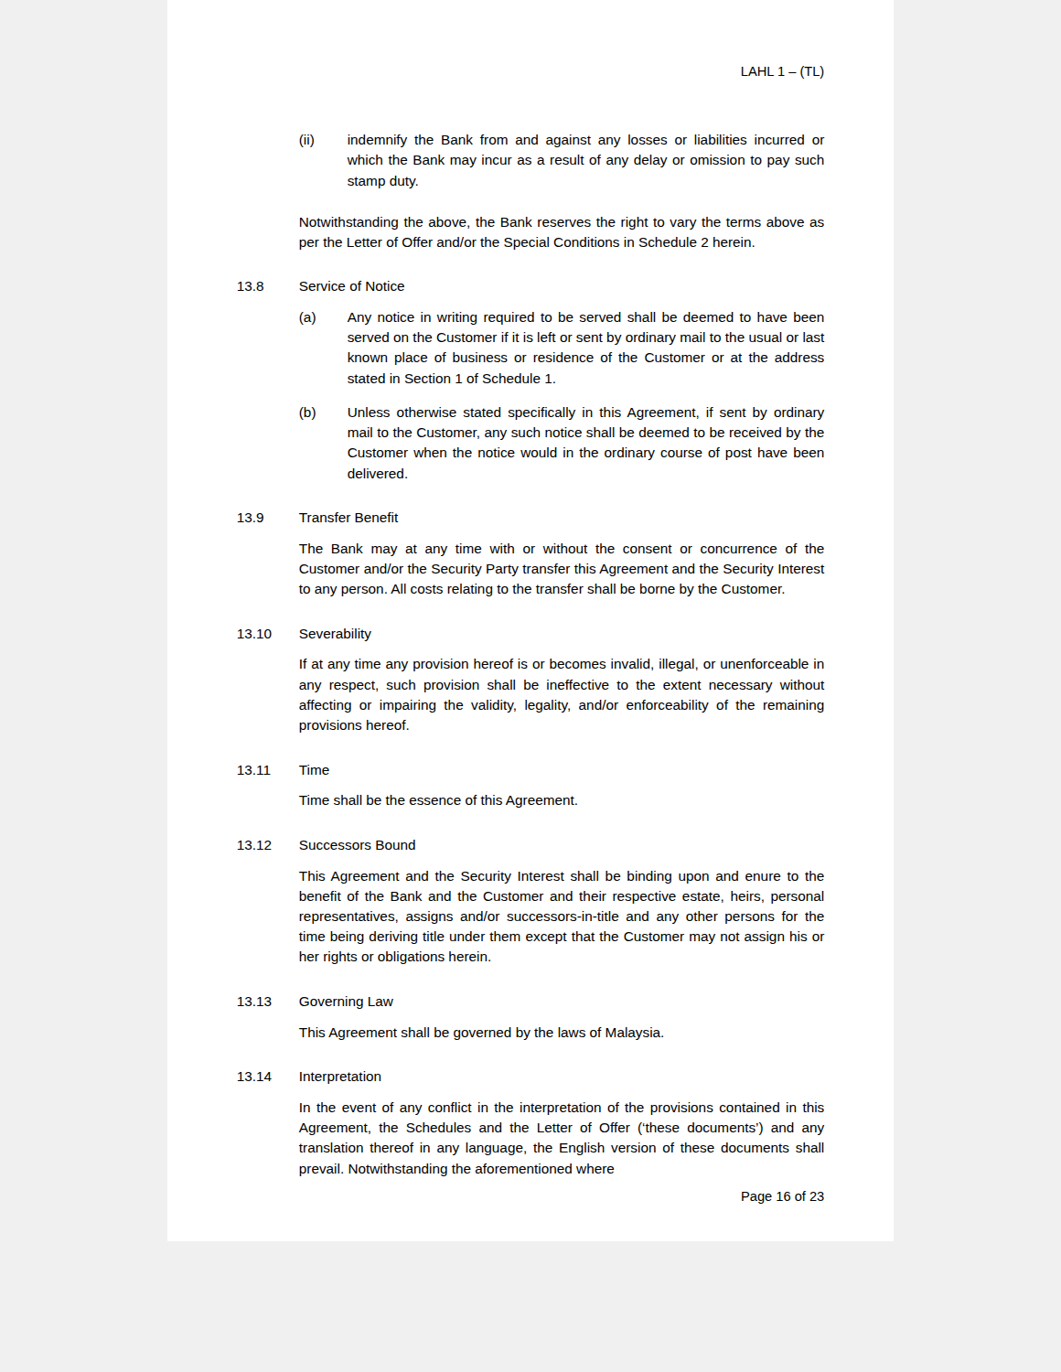LAHL 1 – (TL)
(ii)
indemnify the Bank from and against any losses or liabilities incurred or which the Bank may incur as a result of any delay or omission to pay such stamp duty.
Notwithstanding the above, the Bank reserves the right to vary the terms above as per the Letter of Offer and/or the Special Conditions in Schedule 2 herein.
13.8
Service of Notice
(a)
Any notice in writing required to be served shall be deemed to have been served on the Customer if it is left or sent by ordinary mail to the usual or last known place of business or residence of the Customer or at the address stated in Section 1 of Schedule 1.
(b)
Unless otherwise stated specifically in this Agreement, if sent by ordinary mail to the Customer, any such notice shall be deemed to be received by the Customer when the notice would in the ordinary course of post have been delivered.
13.9
Transfer Benefit
The Bank may at any time with or without the consent or concurrence of the Customer and/or the Security Party transfer this Agreement and the Security Interest to any person. All costs relating to the transfer shall be borne by the Customer.
13.10
Severability
If at any time any provision hereof is or becomes invalid, illegal, or unenforceable in any respect, such provision shall be ineffective to the extent necessary without affecting or impairing the validity, legality, and/or enforceability of the remaining provisions hereof.
13.11
Time
Time shall be the essence of this Agreement.
13.12
Successors Bound
This Agreement and the Security Interest shall be binding upon and enure to the benefit of the Bank and the Customer and their respective estate, heirs, personal representatives, assigns and/or successors-in-title and any other persons for the time being deriving title under them except that the Customer may not assign his or her rights or obligations herein.
13.13
Governing Law
This Agreement shall be governed by the laws of Malaysia.
13.14
Interpretation
In the event of any conflict in the interpretation of the provisions contained in this Agreement, the Schedules and the Letter of Offer (‘these documents’) and any translation thereof in any language, the English version of these documents shall prevail. Notwithstanding the aforementioned where
Page 16 of 23